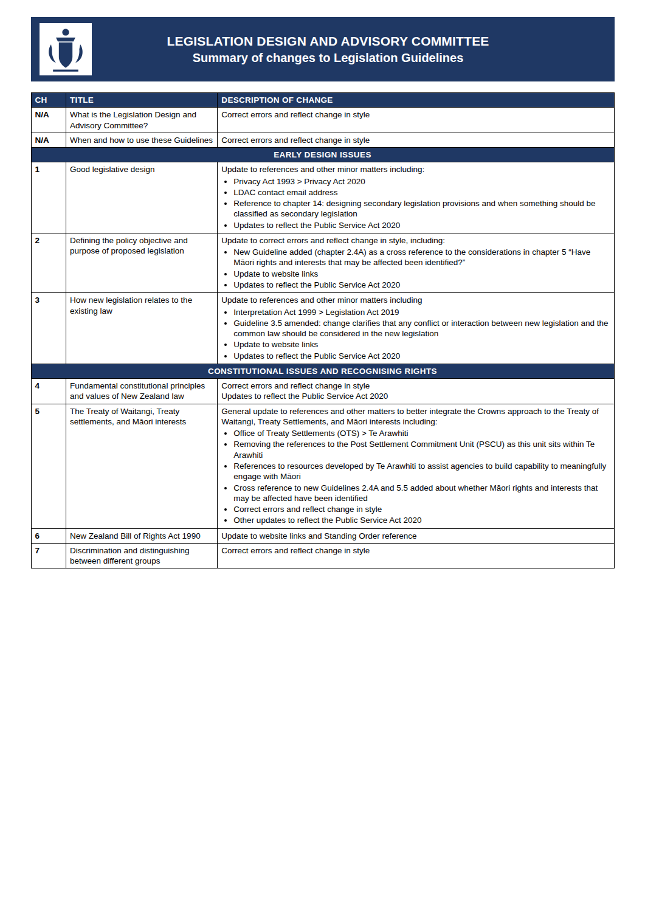LEGISLATION DESIGN AND ADVISORY COMMITTEE
Summary of changes to Legislation Guidelines
| CH | TITLE | DESCRIPTION OF CHANGE |
| --- | --- | --- |
| N/A | What is the Legislation Design and Advisory Committee? | Correct errors and reflect change in style |
| N/A | When and how to use these Guidelines | Correct errors and reflect change in style |
| EARLY DESIGN ISSUES |
| 1 | Good legislative design | Update to references and other minor matters including: Privacy Act 1993 > Privacy Act 2020 LDAC contact email address Reference to chapter 14: designing secondary legislation provisions and when something should be classified as secondary legislation Updates to reflect the Public Service Act 2020 |
| 2 | Defining the policy objective and purpose of proposed legislation | Update to correct errors and reflect change in style, including: New Guideline added (chapter 2.4A) as a cross reference to the considerations in chapter 5 “Have Māori rights and interests that may be affected been identified?” Update to website links Updates to reflect the Public Service Act 2020 |
| 3 | How new legislation relates to the existing law | Update to references and other minor matters including Interpretation Act 1999 > Legislation Act 2019 Guideline 3.5 amended: change clarifies that any conflict or interaction between new legislation and the common law should be considered in the new legislation Update to website links Updates to reflect the Public Service Act 2020 |
| CONSTITUTIONAL ISSUES AND RECOGNISING RIGHTS |
| 4 | Fundamental constitutional principles and values of New Zealand law | Correct errors and reflect change in style Updates to reflect the Public Service Act 2020 |
| 5 | The Treaty of Waitangi, Treaty settlements, and Māori interests | General update to references and other matters to better integrate the Crowns approach to the Treaty of Waitangi, Treaty Settlements, and Māori interests including: Office of Treaty Settlements (OTS) > Te Arawhiti Removing the references to the Post Settlement Commitment Unit (PSCU) as this unit sits within Te Arawhiti References to resources developed by Te Arawhiti to assist agencies to build capability to meaningfully engage with Māori Cross reference to new Guidelines 2.4A and 5.5 added about whether Māori rights and interests that may be affected have been identified Correct errors and reflect change in style Other updates to reflect the Public Service Act 2020 |
| 6 | New Zealand Bill of Rights Act 1990 | Update to website links and Standing Order reference |
| 7 | Discrimination and distinguishing between different groups | Correct errors and reflect change in style |